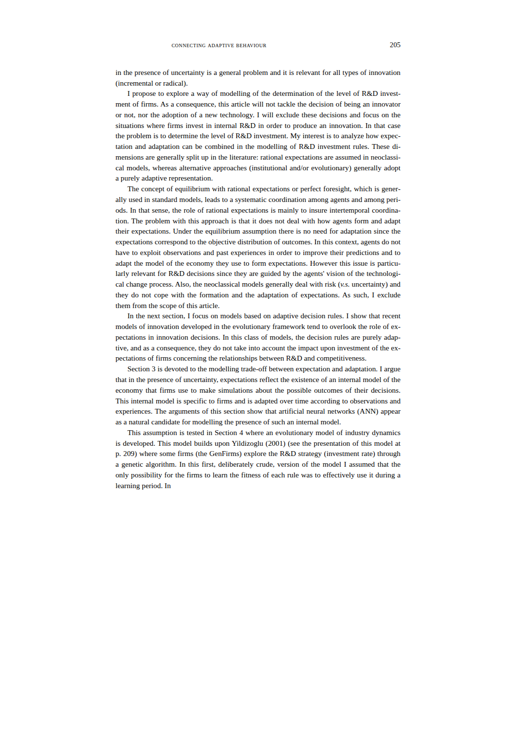connecting adaptive behaviour 205
in the presence of uncertainty is a general problem and it is relevant for all types of innovation (incremental or radical).
I propose to explore a way of modelling of the determination of the level of R&D investment of firms. As a consequence, this article will not tackle the decision of being an innovator or not, nor the adoption of a new technology. I will exclude these decisions and focus on the situations where firms invest in internal R&D in order to produce an innovation. In that case the problem is to determine the level of R&D investment. My interest is to analyze how expectation and adaptation can be combined in the modelling of R&D investment rules. These dimensions are generally split up in the literature: rational expectations are assumed in neoclassical models, whereas alternative approaches (institutional and/or evolutionary) generally adopt a purely adaptive representation.
The concept of equilibrium with rational expectations or perfect foresight, which is generally used in standard models, leads to a systematic coordination among agents and among periods. In that sense, the role of rational expectations is mainly to insure intertemporal coordination. The problem with this approach is that it does not deal with how agents form and adapt their expectations. Under the equilibrium assumption there is no need for adaptation since the expectations correspond to the objective distribution of outcomes. In this context, agents do not have to exploit observations and past experiences in order to improve their predictions and to adapt the model of the economy they use to form expectations. However this issue is particularly relevant for R&D decisions since they are guided by the agents' vision of the technological change process. Also, the neoclassical models generally deal with risk (v.s. uncertainty) and they do not cope with the formation and the adaptation of expectations. As such, I exclude them from the scope of this article.
In the next section, I focus on models based on adaptive decision rules. I show that recent models of innovation developed in the evolutionary framework tend to overlook the role of expectations in innovation decisions. In this class of models, the decision rules are purely adaptive, and as a consequence, they do not take into account the impact upon investment of the expectations of firms concerning the relationships between R&D and competitiveness.
Section 3 is devoted to the modelling trade-off between expectation and adaptation. I argue that in the presence of uncertainty, expectations reflect the existence of an internal model of the economy that firms use to make simulations about the possible outcomes of their decisions. This internal model is specific to firms and is adapted over time according to observations and experiences. The arguments of this section show that artificial neural networks (ANN) appear as a natural candidate for modelling the presence of such an internal model.
This assumption is tested in Section 4 where an evolutionary model of industry dynamics is developed. This model builds upon Yildizoglu (2001) (see the presentation of this model at p. 209) where some firms (the GenFirms) explore the R&D strategy (investment rate) through a genetic algorithm. In this first, deliberately crude, version of the model I assumed that the only possibility for the firms to learn the fitness of each rule was to effectively use it during a learning period. In